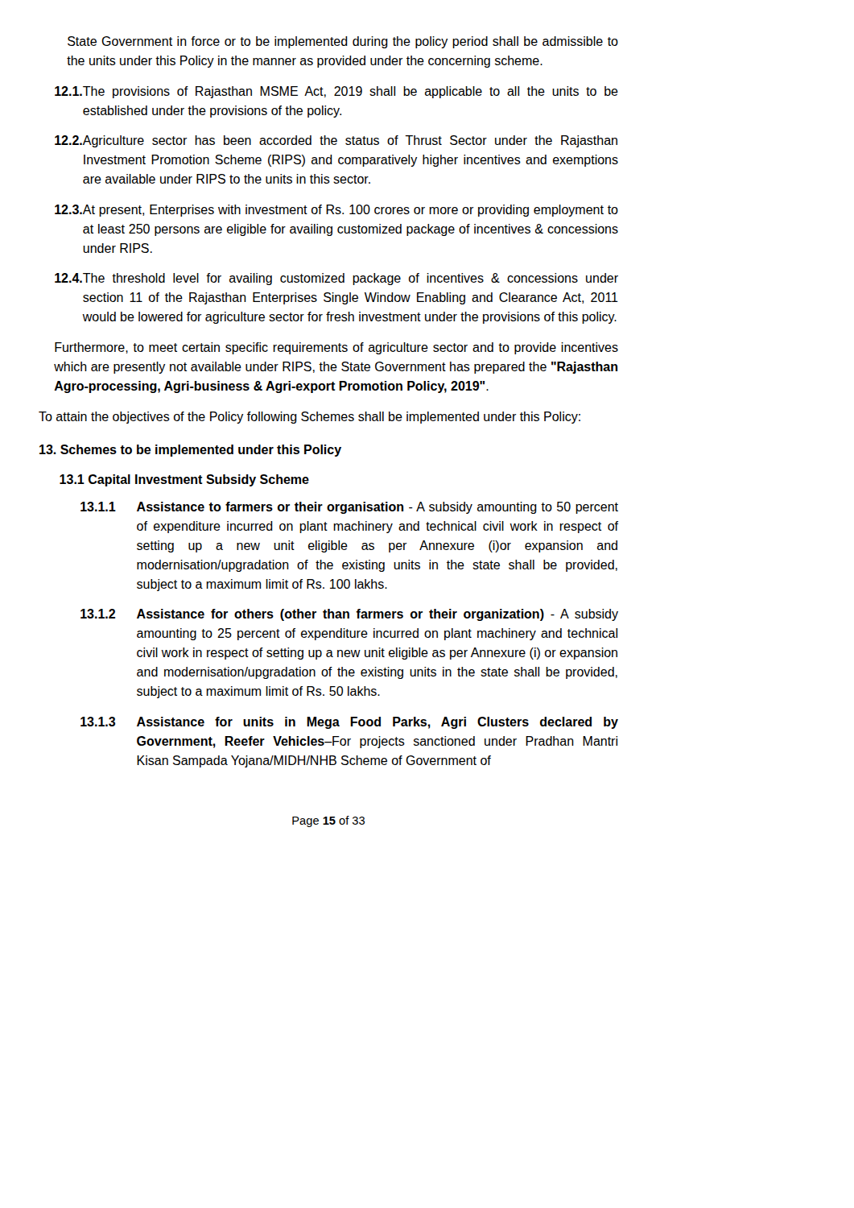State Government in force or to be implemented during the policy period shall be admissible to the units under this Policy in the manner as provided under the concerning scheme.
12.1.
The provisions of Rajasthan MSME Act, 2019 shall be applicable to all the units to be established under the provisions of the policy.
12.2.
Agriculture sector has been accorded the status of Thrust Sector under the Rajasthan Investment Promotion Scheme (RIPS) and comparatively higher incentives and exemptions are available under RIPS to the units in this sector.
12.3.
At present, Enterprises with investment of Rs. 100 crores or more or providing employment to at least 250 persons are eligible for availing customized package of incentives & concessions under RIPS.
12.4.
The threshold level for availing customized package of incentives & concessions under section 11 of the Rajasthan Enterprises Single Window Enabling and Clearance Act, 2011 would be lowered for agriculture sector for fresh investment under the provisions of this policy.
Furthermore, to meet certain specific requirements of agriculture sector and to provide incentives which are presently not available under RIPS, the State Government has prepared the "Rajasthan Agro-processing, Agri-business & Agri-export Promotion Policy, 2019".
To attain the objectives of the Policy following Schemes shall be implemented under this Policy:
13. Schemes to be implemented under this Policy
13.1 Capital Investment Subsidy Scheme
13.1.1
Assistance to farmers or their organisation - A subsidy amounting to 50 percent of expenditure incurred on plant machinery and technical civil work in respect of setting up a new unit eligible as per Annexure (i)or expansion and modernisation/upgradation of the existing units in the state shall be provided, subject to a maximum limit of Rs. 100 lakhs.
13.1.2
Assistance for others (other than farmers or their organization) - A subsidy amounting to 25 percent of expenditure incurred on plant machinery and technical civil work in respect of setting up a new unit eligible as per Annexure (i) or expansion and modernisation/upgradation of the existing units in the state shall be provided, subject to a maximum limit of Rs. 50 lakhs.
13.1.3
Assistance for units in Mega Food Parks, Agri Clusters declared by Government, Reefer Vehicles–For projects sanctioned under Pradhan Mantri Kisan Sampada Yojana/MIDH/NHB Scheme of Government of
Page 15 of 33